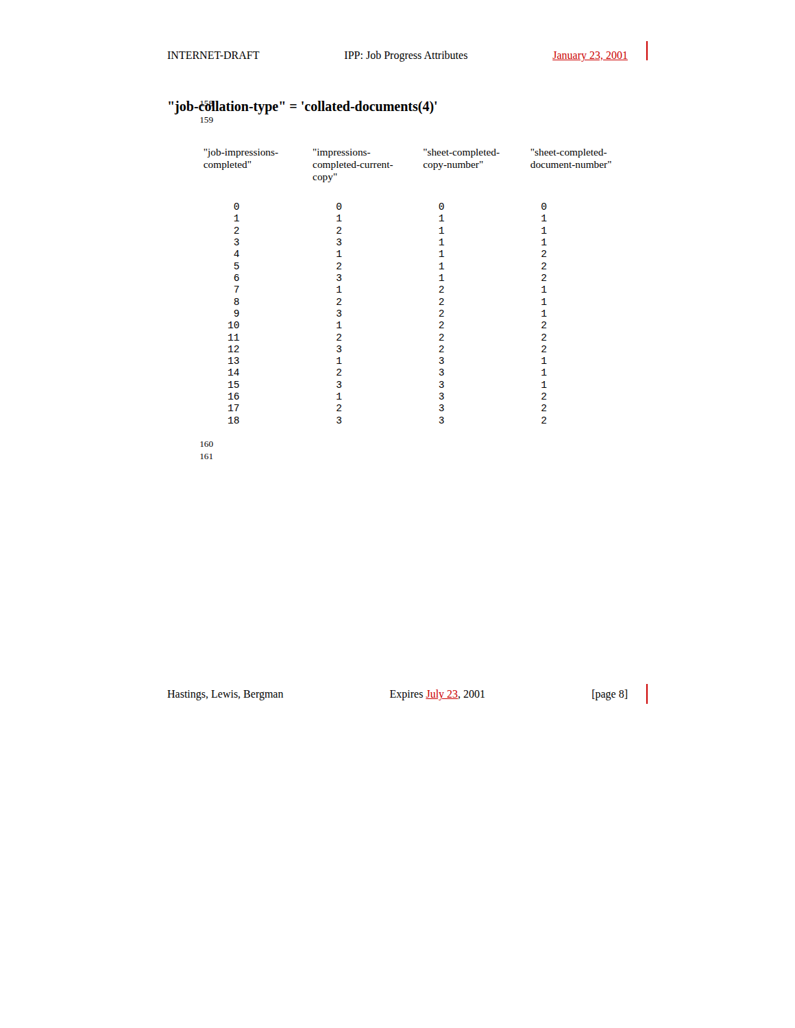INTERNET-DRAFT
IPP: Job Progress Attributes
January 23, 2001
158
"job-collation-type" = 'collated-documents(4)'
159
| "job-impressions-completed" | "impressions-completed-current-copy" | "sheet-completed-copy-number" | "sheet-completed-document-number" |
| --- | --- | --- | --- |
     0                0                0                0
     1                1                1                1
     2                2                1                1
     3                3                1                1
     4                1                1                2
     5                2                1                2
     6                3                1                2
     7                1                2                1
     8                2                2                1
     9                3                2                1
    10                1                2                2
    11                2                2                2
    12                3                2                2
    13                1                3                1
    14                2                3                1
    15                3                3                1
    16                1                3                2
    17                2                3                2
    18                3                3                2
160
161
Hastings, Lewis, Bergman
Expires July 23, 2001
[page 8]